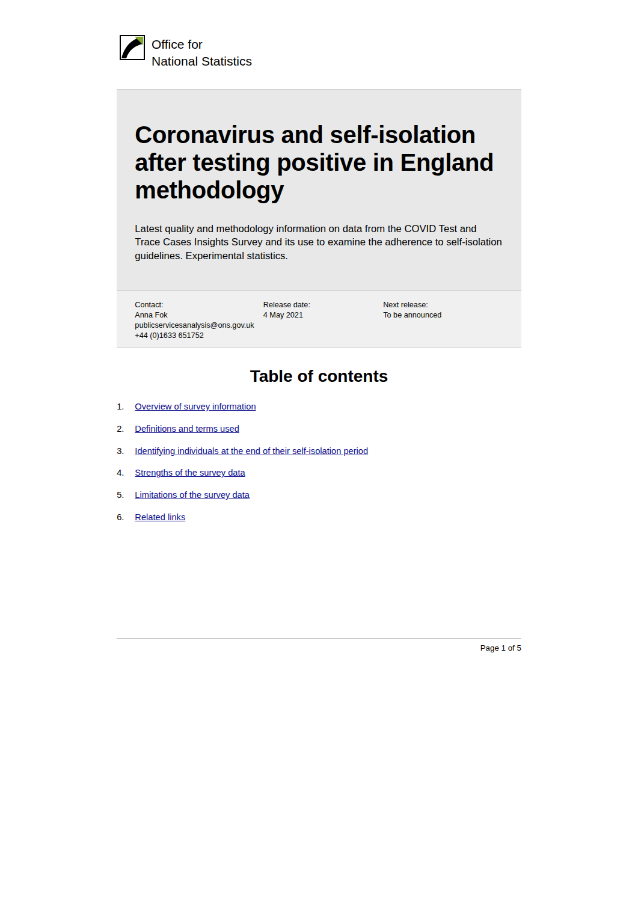Office for National Statistics
Coronavirus and self-isolation after testing positive in England methodology
Latest quality and methodology information on data from the COVID Test and Trace Cases Insights Survey and its use to examine the adherence to self-isolation guidelines. Experimental statistics.
Contact: Anna Fok
publicservicesanalysis@ons.gov.uk
+44 (0)1633 651752
Release date: 4 May 2021
Next release: To be announced
Table of contents
Overview of survey information
Definitions and terms used
Identifying individuals at the end of their self-isolation period
Strengths of the survey data
Limitations of the survey data
Related links
Page 1 of 5